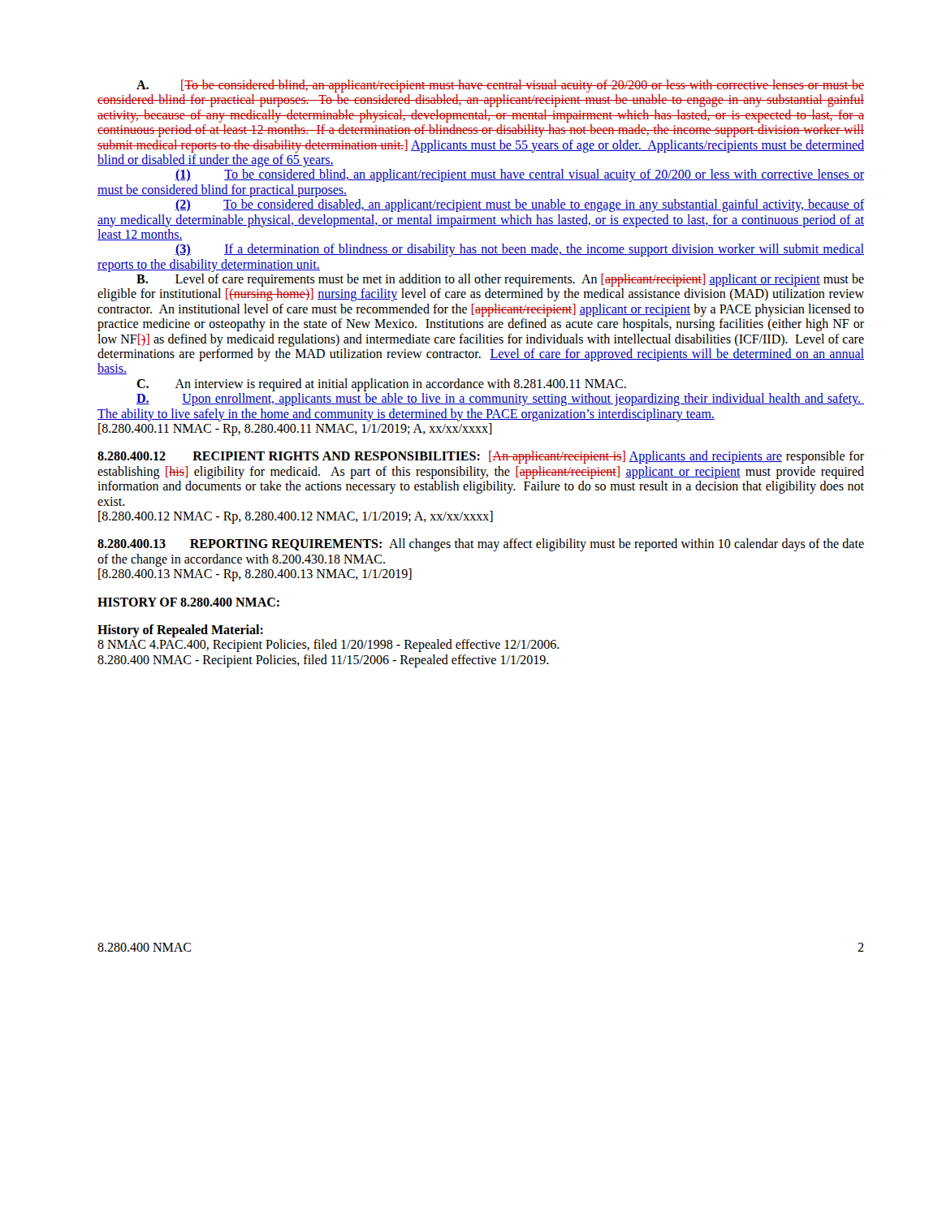A. [To be considered blind, an applicant/recipient must have central visual acuity of 20/200 or less with corrective lenses or must be considered blind for practical purposes. To be considered disabled, an applicant/recipient must be unable to engage in any substantial gainful activity, because of any medically determinable physical, developmental, or mental impairment which has lasted, or is expected to last, for a continuous period of at least 12 months. If a determination of blindness or disability has not been made, the income support division worker will submit medical reports to the disability determination unit.] Applicants must be 55 years of age or older. Applicants/recipients must be determined blind or disabled if under the age of 65 years.
(1) To be considered blind, an applicant/recipient must have central visual acuity of 20/200 or less with corrective lenses or must be considered blind for practical purposes.
(2) To be considered disabled, an applicant/recipient must be unable to engage in any substantial gainful activity, because of any medically determinable physical, developmental, or mental impairment which has lasted, or is expected to last, for a continuous period of at least 12 months.
(3) If a determination of blindness or disability has not been made, the income support division worker will submit medical reports to the disability determination unit.
B. Level of care requirements must be met in addition to all other requirements. An [applicant/recipient] applicant or recipient must be eligible for institutional [(nursing home)] nursing facility level of care as determined by the medical assistance division (MAD) utilization review contractor. An institutional level of care must be recommended for the [applicant/recipient] applicant or recipient by a PACE physician licensed to practice medicine or osteopathy in the state of New Mexico. Institutions are defined as acute care hospitals, nursing facilities (either high NF or low NF[)] as defined by medicaid regulations) and intermediate care facilities for individuals with intellectual disabilities (ICF/IID). Level of care determinations are performed by the MAD utilization review contractor. Level of care for approved recipients will be determined on an annual basis.
C. An interview is required at initial application in accordance with 8.281.400.11 NMAC.
D. Upon enrollment, applicants must be able to live in a community setting without jeopardizing their individual health and safety. The ability to live safely in the home and community is determined by the PACE organization’s interdisciplinary team.
[8.280.400.11 NMAC - Rp, 8.280.400.11 NMAC, 1/1/2019; A, xx/xx/xxxx]
8.280.400.12 RECIPIENT RIGHTS AND RESPONSIBILITIES: [An applicant/recipient is] Applicants and recipients are responsible for establishing [his] eligibility for medicaid. As part of this responsibility, the [applicant/recipient] applicant or recipient must provide required information and documents or take the actions necessary to establish eligibility. Failure to do so must result in a decision that eligibility does not exist.
[8.280.400.12 NMAC - Rp, 8.280.400.12 NMAC, 1/1/2019; A, xx/xx/xxxx]
8.280.400.13 REPORTING REQUIREMENTS: All changes that may affect eligibility must be reported within 10 calendar days of the date of the change in accordance with 8.200.430.18 NMAC.
[8.280.400.13 NMAC - Rp, 8.280.400.13 NMAC, 1/1/2019]
HISTORY OF 8.280.400 NMAC:
History of Repealed Material:
8 NMAC 4.PAC.400, Recipient Policies, filed 1/20/1998 - Repealed effective 12/1/2006.
8.280.400 NMAC - Recipient Policies, filed 11/15/2006 - Repealed effective 1/1/2019.
8.280.400 NMAC 2